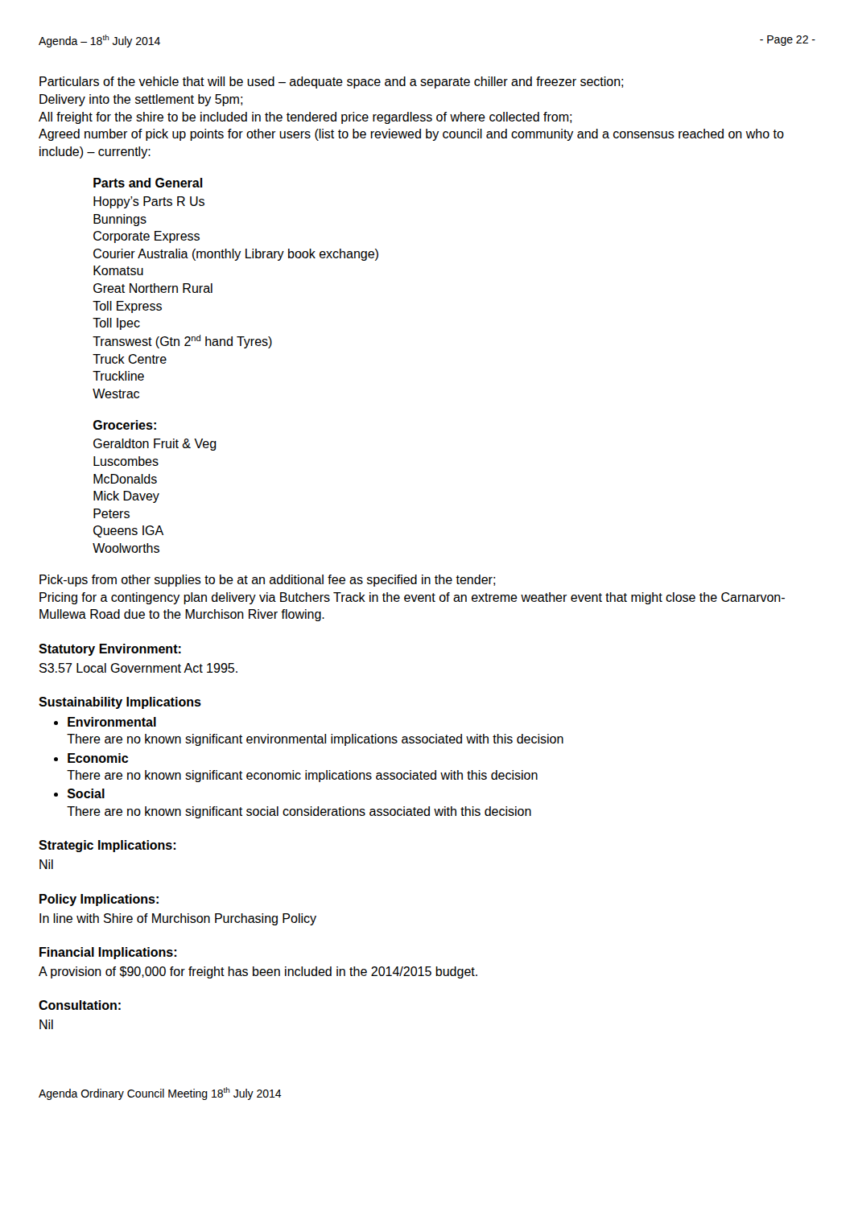Agenda – 18th July 2014
- Page 22 -
Particulars of the vehicle that will be used – adequate space and a separate chiller and freezer section;
Delivery into the settlement by 5pm;
All freight for the shire to be included in the tendered price regardless of where collected from;
Agreed number of pick up points for other users (list to be reviewed by council and community and a consensus reached on who to include) – currently:
Parts and General
Hoppy’s Parts R Us
Bunnings
Corporate Express
Courier Australia (monthly Library book exchange)
Komatsu
Great Northern Rural
Toll Express
Toll Ipec
Transwest (Gtn 2nd hand Tyres)
Truck Centre
Truckline
Westrac
Groceries:
Geraldton Fruit & Veg
Luscombes
McDonalds
Mick Davey
Peters
Queens IGA
Woolworths
Pick-ups from other supplies to be at an additional fee as specified in the tender;
Pricing for a contingency plan delivery via Butchers Track in the event of an extreme weather event that might close the Carnarvon-Mullewa Road due to the Murchison River flowing.
Statutory Environment:
S3.57 Local Government Act 1995.
Sustainability Implications
Environmental
There are no known significant environmental implications associated with this decision
Economic
There are no known significant economic implications associated with this decision
Social
There are no known significant social considerations associated with this decision
Strategic Implications:
Nil
Policy Implications:
In line with Shire of Murchison Purchasing Policy
Financial Implications:
A provision of $90,000 for freight has been included in the 2014/2015 budget.
Consultation:
Nil
Agenda Ordinary Council Meeting 18th July 2014